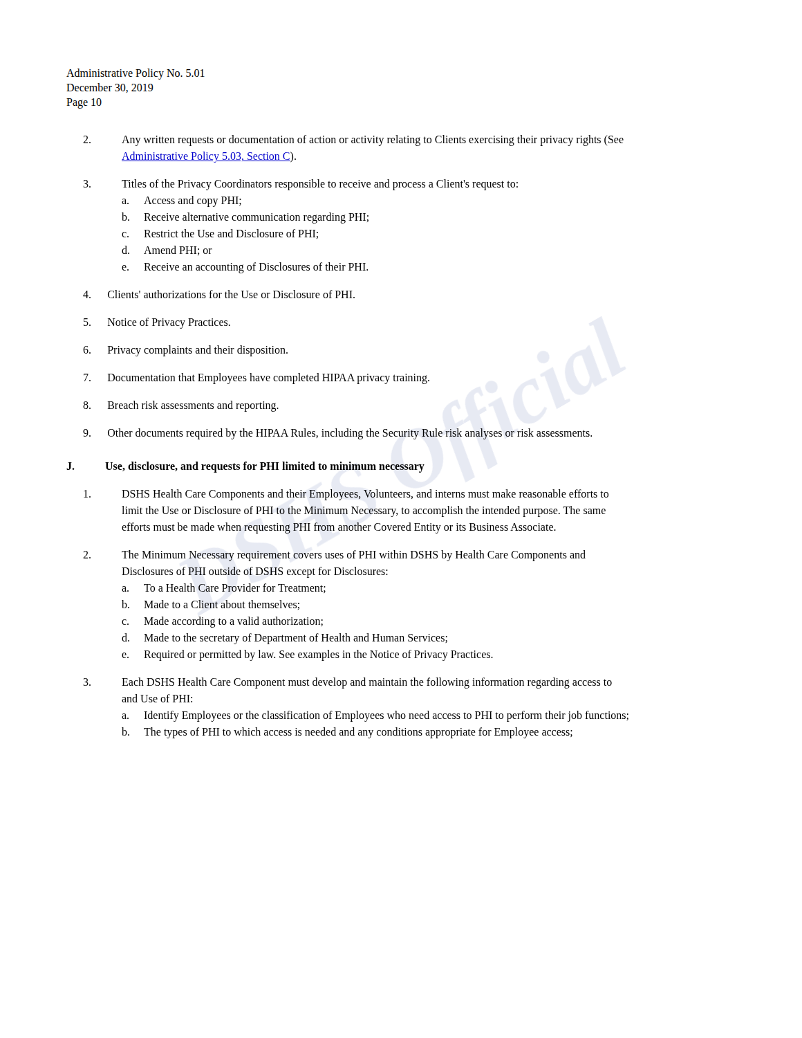DSHS Official
Administrative Policy No. 5.01
December 30, 2019
Page 10
2.
Any written requests or documentation of action or activity relating to Clients exercising their privacy rights (See Administrative Policy 5.03, Section C).
3.
Titles of the Privacy Coordinators responsible to receive and process a Client's request to:
a.
Access and copy PHI;
b.
Receive alternative communication regarding PHI;
c.
Restrict the Use and Disclosure of PHI;
d.
Amend PHI; or
e.
Receive an accounting of Disclosures of their PHI.
4.
Clients' authorizations for the Use or Disclosure of PHI.
5.
Notice of Privacy Practices.
6.
Privacy complaints and their disposition.
7.
Documentation that Employees have completed HIPAA privacy training.
8.
Breach risk assessments and reporting.
9.
Other documents required by the HIPAA Rules, including the Security Rule risk analyses or risk assessments.
J.
Use, disclosure, and requests for PHI limited to minimum necessary
1.
DSHS Health Care Components and their Employees, Volunteers, and interns must make reasonable efforts to limit the Use or Disclosure of PHI to the Minimum Necessary, to accomplish the intended purpose. The same efforts must be made when requesting PHI from another Covered Entity or its Business Associate.
2.
The Minimum Necessary requirement covers uses of PHI within DSHS by Health Care Components and Disclosures of PHI outside of DSHS except for Disclosures:
a.
To a Health Care Provider for Treatment;
b.
Made to a Client about themselves;
c.
Made according to a valid authorization;
d.
Made to the secretary of Department of Health and Human Services;
e.
Required or permitted by law. See examples in the Notice of Privacy Practices.
3.
Each DSHS Health Care Component must develop and maintain the following information regarding access to and Use of PHI:
a.
Identify Employees or the classification of Employees who need access to PHI to perform their job functions;
b.
The types of PHI to which access is needed and any conditions appropriate for Employee access;